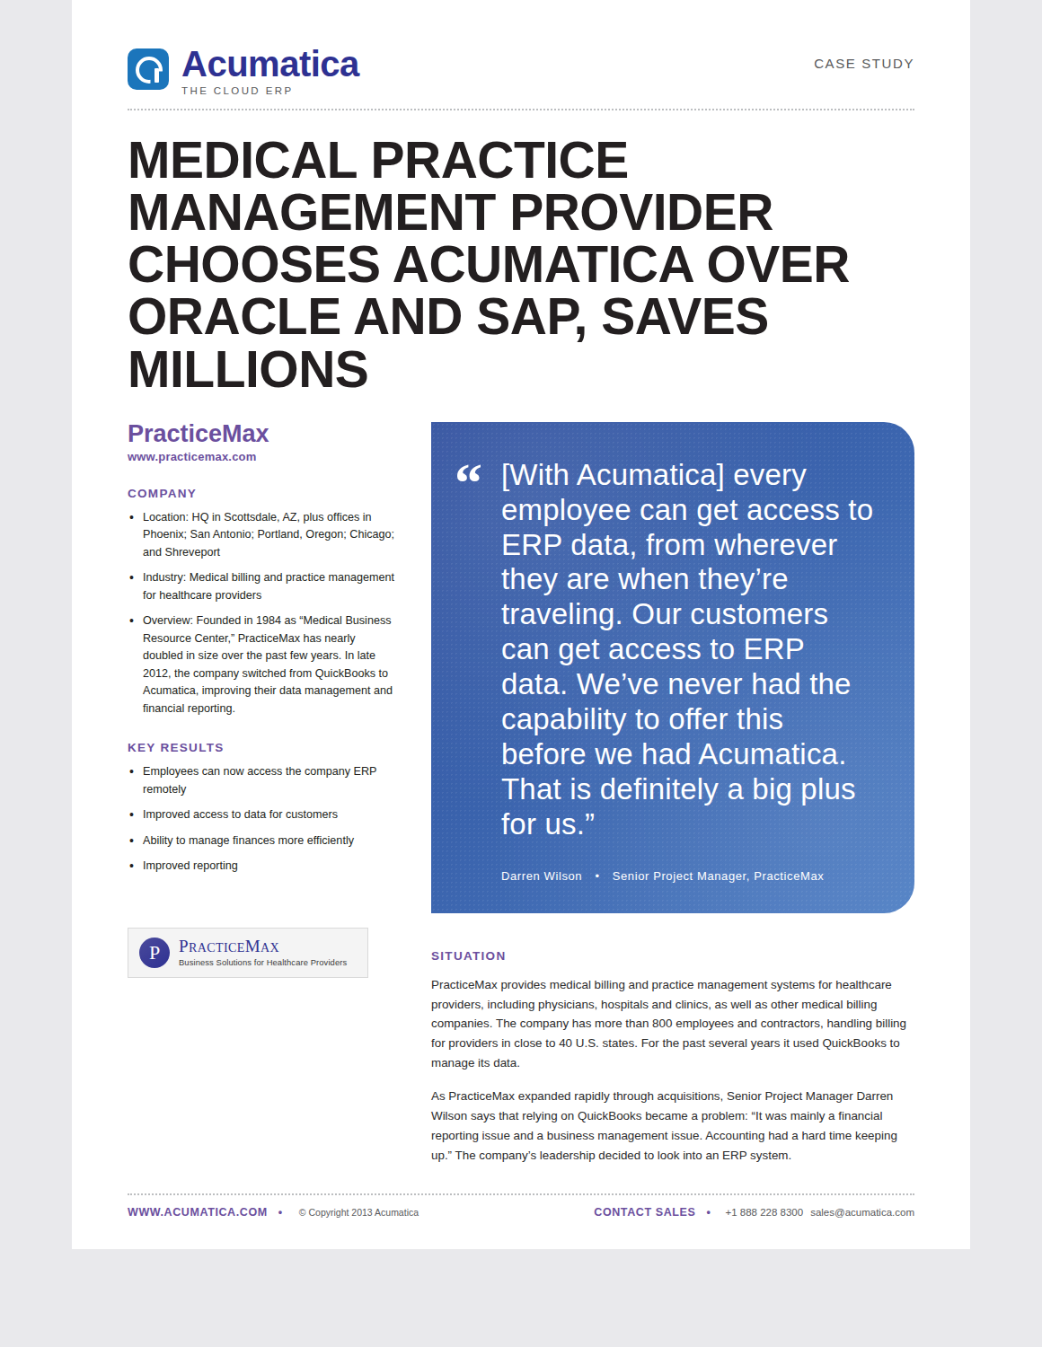Acumatica
THE CLOUD ERP
CASE STUDY
Medical Practice Management Provider Chooses Acumatica over Oracle and SAP, Saves Millions
PracticeMax
www.practicemax.com
Company
Location: HQ in Scottsdale, AZ, plus offices in Phoenix; San Antonio; Portland, Oregon; Chicago; and Shreveport
Industry: Medical billing and practice management for healthcare providers
Overview: Founded in 1984 as “Medical Business Resource Center,” PracticeMax has nearly doubled in size over the past few years. In late 2012, the company switched from QuickBooks to Acumatica, improving their data management and financial reporting.
Key Results
Employees can now access the company ERP remotely
Improved access to data for customers
Ability to manage finances more efficiently
Improved reporting
P
PRACTICEMAX
Business Solutions for Healthcare Providers
“
[With Acumatica] every employee can get access to ERP data, from wherever they are when they’re traveling. Our customers can get access to ERP data. We’ve never had the capability to offer this before we had Acumatica. That is definitely a big plus for us.”
Darren Wilson • Senior Project Manager, PracticeMax
Situation
PracticeMax provides medical billing and practice management systems for healthcare providers, including physicians, hospitals and clinics, as well as other medical billing companies. The company has more than 800 employees and contractors, handling billing for providers in close to 40 U.S. states. For the past several years it used QuickBooks to manage its data.
As PracticeMax expanded rapidly through acquisitions, Senior Project Manager Darren Wilson says that relying on QuickBooks became a problem: “It was mainly a financial reporting issue and a business management issue. Accounting had a hard time keeping up.” The company’s leadership decided to look into an ERP system.
WWW.ACUMATICA.COM •© Copyright 2013 Acumatica
CONTACT SALES •+1 888 228 8300 sales@acumatica.com